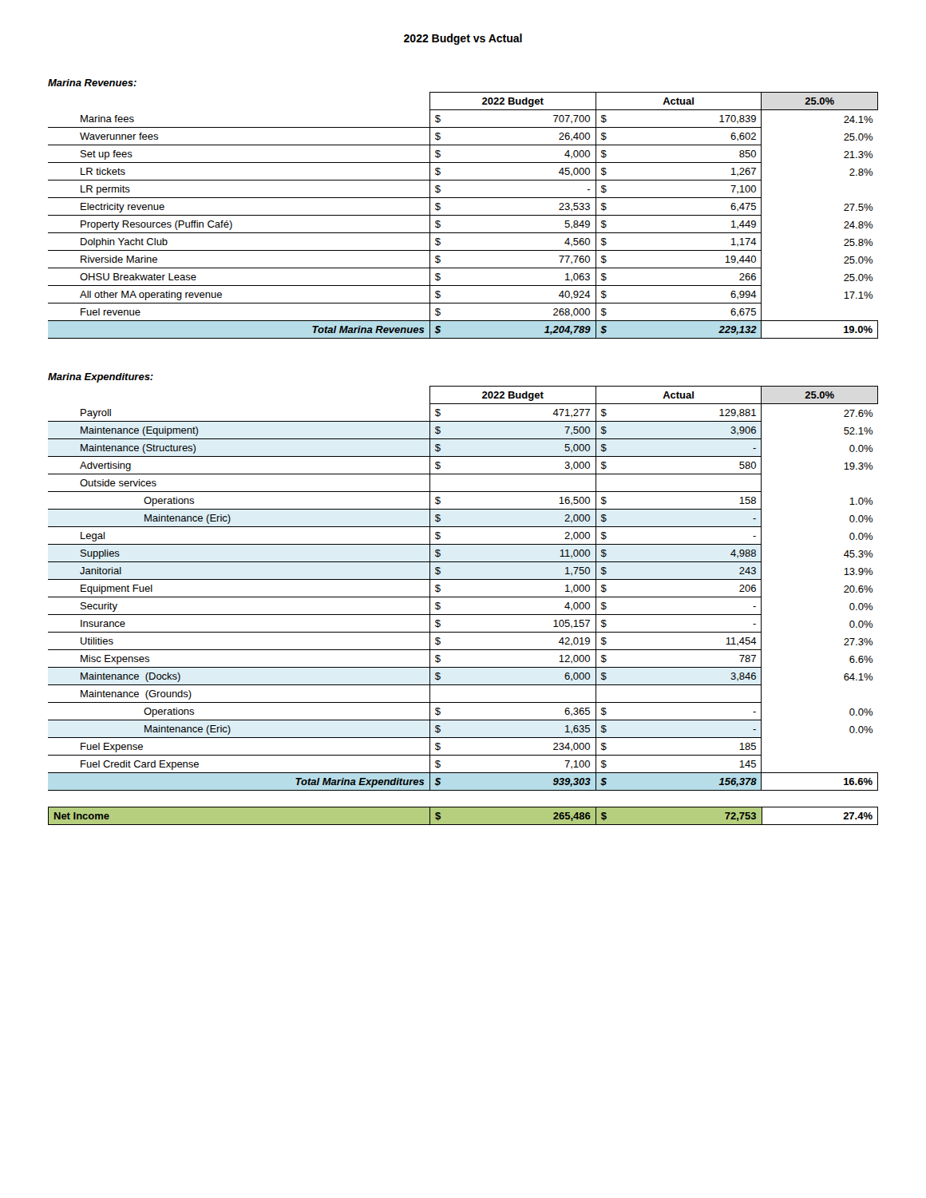2022 Budget vs Actual
Marina Revenues:
| | 2022 Budget | Actual | 25.0% |
| --- | --- | --- | --- |
| Marina fees | $ 707,700 | $ 170,839 | 24.1% |
| Waverunner fees | $ 26,400 | $ 6,602 | 25.0% |
| Set up fees | $ 4,000 | $ 850 | 21.3% |
| LR tickets | $ 45,000 | $ 1,267 | 2.8% |
| LR permits | $ - | $ 7,100 | |
| Electricity revenue | $ 23,533 | $ 6,475 | 27.5% |
| Property Resources (Puffin Café) | $ 5,849 | $ 1,449 | 24.8% |
| Dolphin Yacht Club | $ 4,560 | $ 1,174 | 25.8% |
| Riverside Marine | $ 77,760 | $ 19,440 | 25.0% |
| OHSU Breakwater Lease | $ 1,063 | $ 266 | 25.0% |
| All other MA operating revenue | $ 40,924 | $ 6,994 | 17.1% |
| Fuel revenue | $ 268,000 | $ 6,675 | |
| Total Marina Revenues | $ 1,204,789 | $ 229,132 | 19.0% |
Marina Expenditures:
| | 2022 Budget | Actual | 25.0% |
| --- | --- | --- | --- |
| Payroll | $ 471,277 | $ 129,881 | 27.6% |
| Maintenance (Equipment) | $ 7,500 | $ 3,906 | 52.1% |
| Maintenance (Structures) | $ 5,000 | $ - | 0.0% |
| Advertising | $ 3,000 | $ 580 | 19.3% |
| Outside services | | | |
| Operations | $ 16,500 | $ 158 | 1.0% |
| Maintenance (Eric) | $ 2,000 | $ - | 0.0% |
| Legal | $ 2,000 | $ - | 0.0% |
| Supplies | $ 11,000 | $ 4,988 | 45.3% |
| Janitorial | $ 1,750 | $ 243 | 13.9% |
| Equipment Fuel | $ 1,000 | $ 206 | 20.6% |
| Security | $ 4,000 | $ - | 0.0% |
| Insurance | $ 105,157 | $ - | 0.0% |
| Utilities | $ 42,019 | $ 11,454 | 27.3% |
| Misc Expenses | $ 12,000 | $ 787 | 6.6% |
| Maintenance (Docks) | $ 6,000 | $ 3,846 | 64.1% |
| Maintenance (Grounds) | | | |
| Operations | $ 6,365 | $ - | 0.0% |
| Maintenance (Eric) | $ 1,635 | $ - | 0.0% |
| Fuel Expense | $ 234,000 | $ 185 | |
| Fuel Credit Card Expense | $ 7,100 | $ 145 | |
| Total Marina Expenditures | $ 939,303 | $ 156,378 | 16.6% |
| Net Income | $ 265,486 | $ 72,753 | 27.4% |